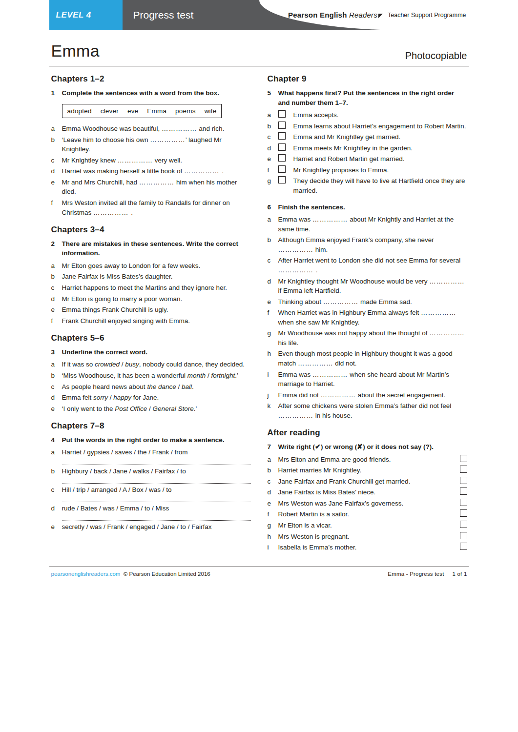LEVEL 4
Progress test
Pearson English Readers Teacher Support Programme
Emma
Photocopiable
Chapters 1–2
1 Complete the sentences with a word from the box.
adopted clever eve Emma poems wife
aEmma Woodhouse was beautiful, …………… and rich.
b‘Leave him to choose his own ……………’ laughed Mr Knightley.
cMr Knightley knew …………… very well.
dHarriet was making herself a little book of …………… .
eMr and Mrs Churchill, had …………… him when his mother died.
fMrs Weston invited all the family to Randalls for dinner on Christmas …………… .
Chapters 3–4
2 There are mistakes in these sentences. Write the correct information.
aMr Elton goes away to London for a few weeks.
bJane Fairfax is Miss Bates’s daughter.
cHarriet happens to meet the Martins and they ignore her.
dMr Elton is going to marry a poor woman.
eEmma things Frank Churchill is ugly.
fFrank Churchill enjoyed singing with Emma.
Chapters 5–6
3 Underline the correct word.
aIf it was so crowded / busy, nobody could dance, they decided.
b‘Miss Woodhouse, it has been a wonderful month / fortnight.’
cAs people heard news about the dance / ball.
dEmma felt sorry / happy for Jane.
e‘I only went to the Post Office / General Store.’
Chapters 7–8
4 Put the words in the right order to make a sentence.
aHarriet / gypsies / saves / the / Frank / from
bHighbury / back / Jane / walks / Fairfax / to
cHill / trip / arranged / A / Box / was / to
drude / Bates / was / Emma / to / Miss
esecretly / was / Frank / engaged / Jane / to / Fairfax
Chapter 9
5 What happens first? Put the sentences in the right order and number them 1–7.
a Emma accepts.
b Emma learns about Harriet’s engagement to Robert Martin.
c Emma and Mr Knightley get married.
d Emma meets Mr Knightley in the garden.
e Harriet and Robert Martin get married.
f Mr Knightley proposes to Emma.
g They decide they will have to live at Hartfield once they are married.
6 Finish the sentences.
aEmma was …………… about Mr Knightly and Harriet at the same time.
bAlthough Emma enjoyed Frank’s company, she never …………… him.
cAfter Harriet went to London she did not see Emma for several …………… .
dMr Knightley thought Mr Woodhouse would be very …………… if Emma left Hartfield.
eThinking about …………… made Emma sad.
fWhen Harriet was in Highbury Emma always felt …………… when she saw Mr Knightley.
gMr Woodhouse was not happy about the thought of …………… his life.
hEven though most people in Highbury thought it was a good match …………… did not.
iEmma was …………… when she heard about Mr Martin’s marriage to Harriet.
jEmma did not …………… about the secret engagement.
kAfter some chickens were stolen Emma’s father did not feel …………… in his house.
After reading
7 Write right (✔) or wrong (✘) or it does not say (?).
aMrs Elton and Emma are good friends.
bHarriet marries Mr Knightley.
cJane Fairfax and Frank Churchill get married.
dJane Fairfax is Miss Bates’ niece.
eMrs Weston was Jane Fairfax’s governess.
fRobert Martin is a sailor.
gMr Elton is a vicar.
hMrs Weston is pregnant.
iIsabella is Emma’s mother.
pearsonenglishreaders.com © Pearson Education Limited 2016
Emma - Progress test 1 of 1